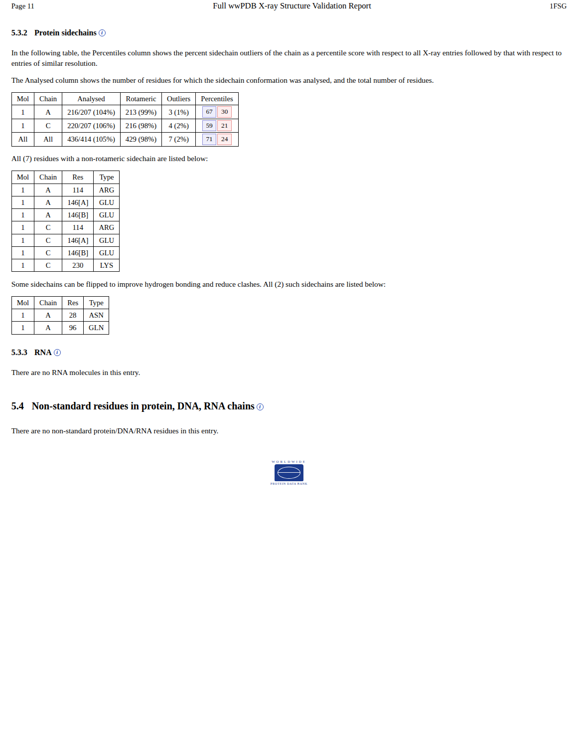Page 11
Full wwPDB X-ray Structure Validation Report
1FSG
5.3.2 Protein sidechainsi
In the following table, the Percentiles column shows the percent sidechain outliers of the chain as a percentile score with respect to all X-ray entries followed by that with respect to entries of similar resolution.
The Analysed column shows the number of residues for which the sidechain conformation was analysed, and the total number of residues.
| Mol | Chain | Analysed | Rotameric | Outliers | Percentiles |
| --- | --- | --- | --- | --- | --- |
| 1 | A | 216/207 (104%) | 213 (99%) | 3 (1%) | 67 30 |
| 1 | C | 220/207 (106%) | 216 (98%) | 4 (2%) | 59 21 |
| All | All | 436/414 (105%) | 429 (98%) | 7 (2%) | 71 24 |
All (7) residues with a non-rotameric sidechain are listed below:
| Mol | Chain | Res | Type |
| --- | --- | --- | --- |
| 1 | A | 114 | ARG |
| 1 | A | 146[A] | GLU |
| 1 | A | 146[B] | GLU |
| 1 | C | 114 | ARG |
| 1 | C | 146[A] | GLU |
| 1 | C | 146[B] | GLU |
| 1 | C | 230 | LYS |
Some sidechains can be flipped to improve hydrogen bonding and reduce clashes. All (2) such sidechains are listed below:
| Mol | Chain | Res | Type |
| --- | --- | --- | --- |
| 1 | A | 28 | ASN |
| 1 | A | 96 | GLN |
5.3.3 RNAi
There are no RNA molecules in this entry.
5.4 Non-standard residues in protein, DNA, RNA chainsi
There are no non-standard protein/DNA/RNA residues in this entry.
WORLDWIDE
PROTEIN DATA BANK